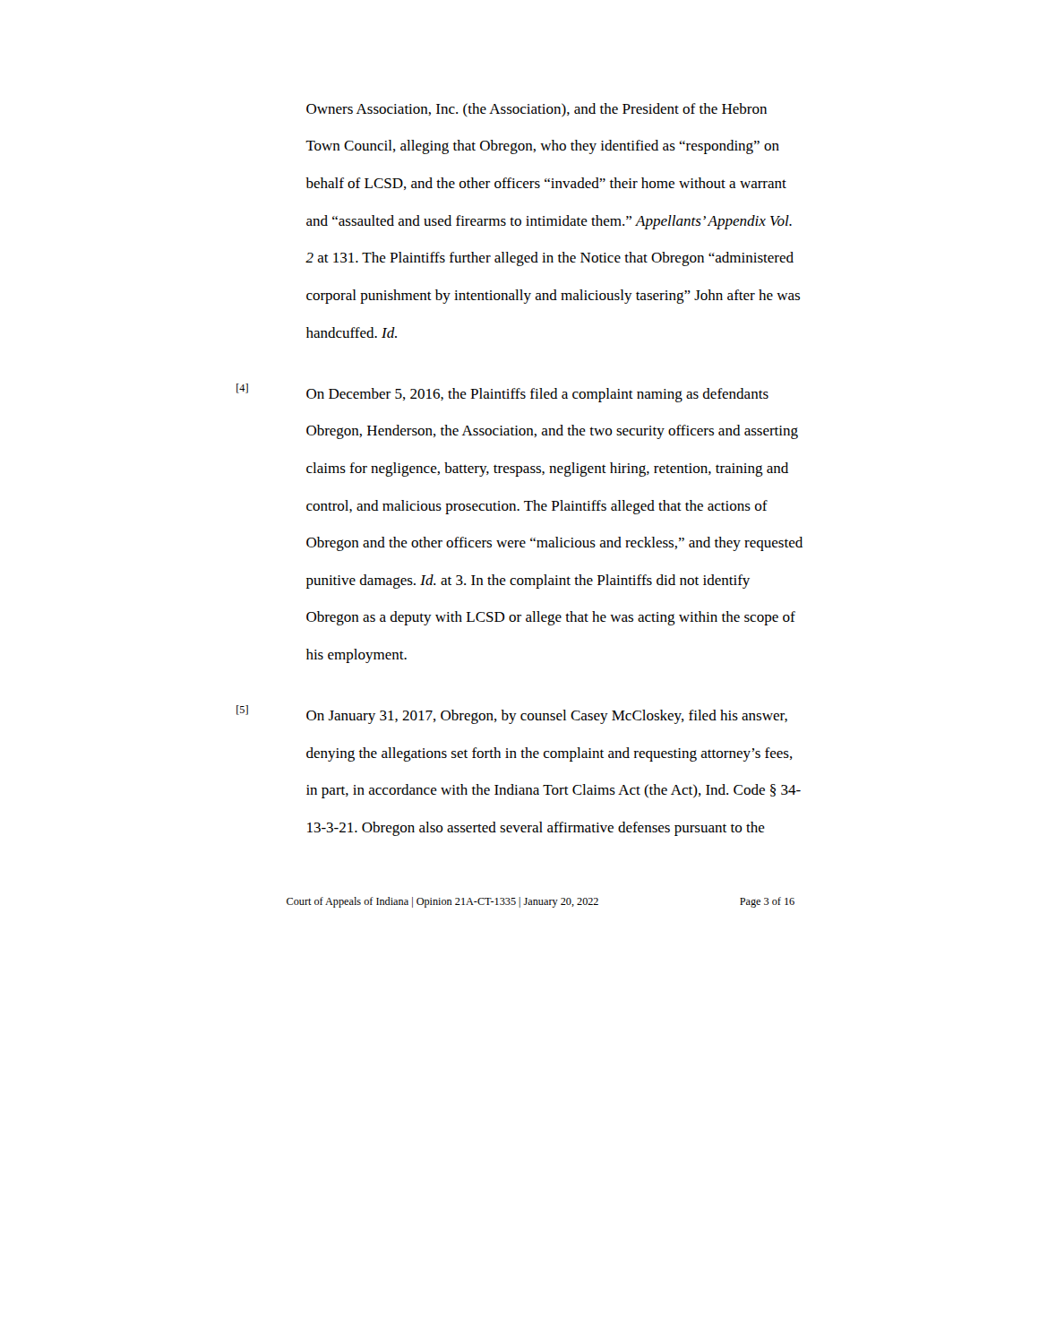Owners Association, Inc. (the Association), and the President of the Hebron Town Council, alleging that Obregon, who they identified as “responding” on behalf of LCSD, and the other officers “invaded” their home without a warrant and “assaulted and used firearms to intimidate them.” Appellants’ Appendix Vol. 2 at 131. The Plaintiffs further alleged in the Notice that Obregon “administered corporal punishment by intentionally and maliciously tasering” John after he was handcuffed. Id.
[4] On December 5, 2016, the Plaintiffs filed a complaint naming as defendants Obregon, Henderson, the Association, and the two security officers and asserting claims for negligence, battery, trespass, negligent hiring, retention, training and control, and malicious prosecution. The Plaintiffs alleged that the actions of Obregon and the other officers were “malicious and reckless,” and they requested punitive damages. Id. at 3. In the complaint the Plaintiffs did not identify Obregon as a deputy with LCSD or allege that he was acting within the scope of his employment.
[5] On January 31, 2017, Obregon, by counsel Casey McCloskey, filed his answer, denying the allegations set forth in the complaint and requesting attorney’s fees, in part, in accordance with the Indiana Tort Claims Act (the Act), Ind. Code § 34-13-3-21. Obregon also asserted several affirmative defenses pursuant to the
Court of Appeals of Indiana | Opinion 21A-CT-1335 | January 20, 2022 Page 3 of 16